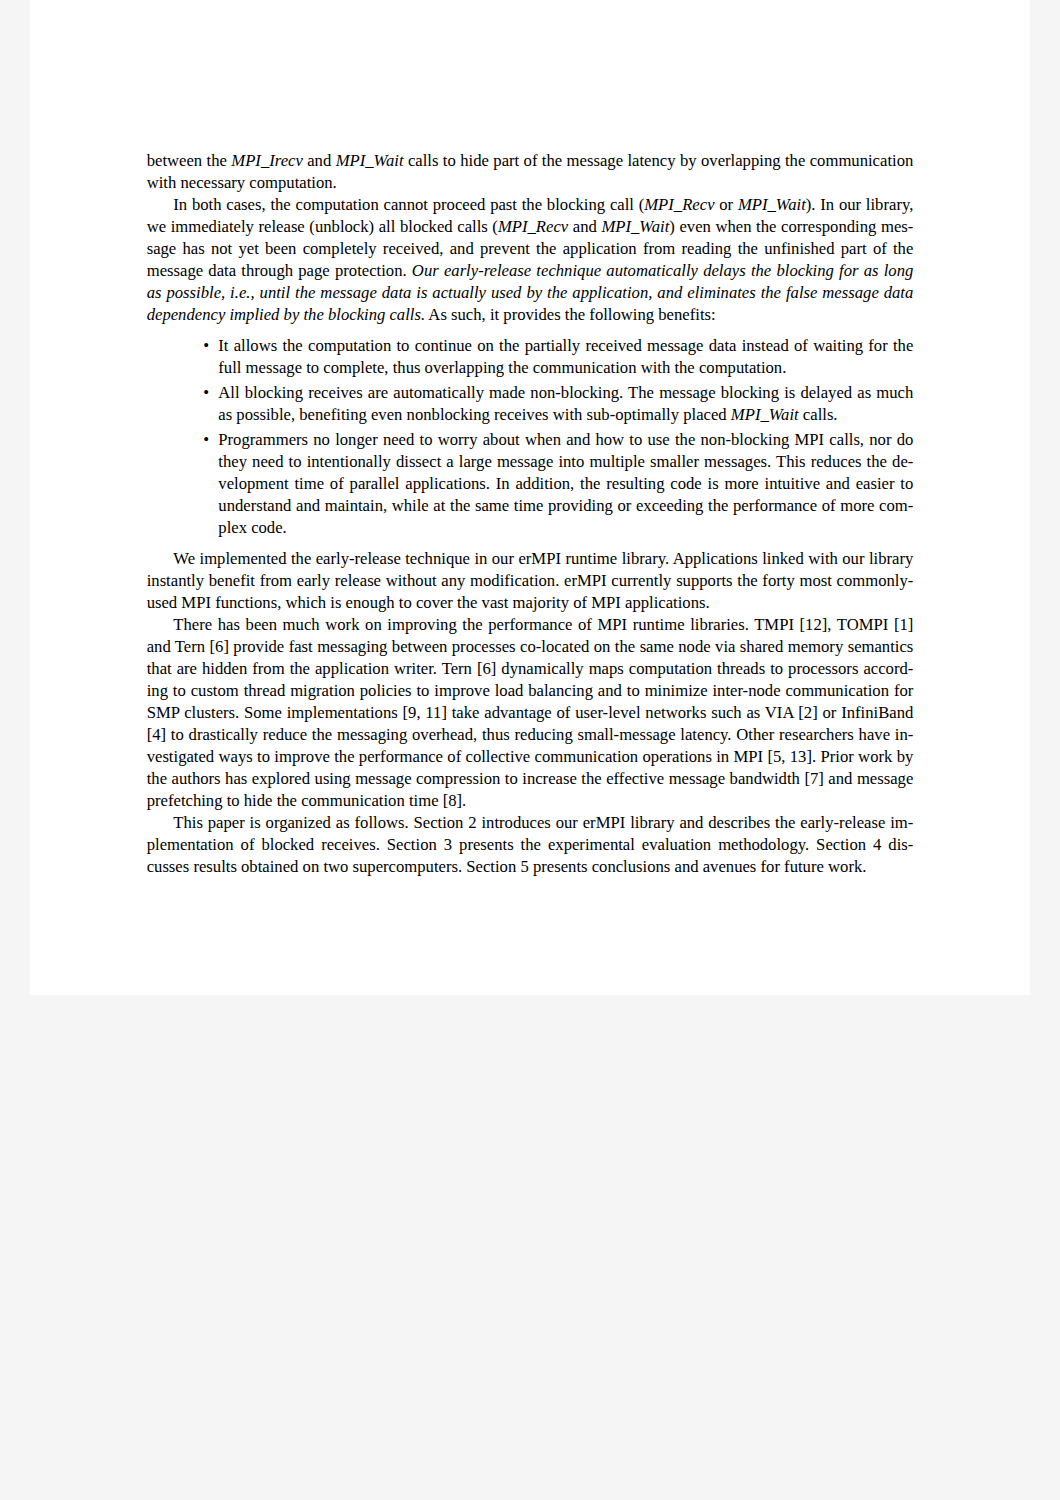between the MPI_Irecv and MPI_Wait calls to hide part of the message latency by overlapping the communication with necessary computation.
In both cases, the computation cannot proceed past the blocking call (MPI_Recv or MPI_Wait). In our library, we immediately release (unblock) all blocked calls (MPI_Recv and MPI_Wait) even when the corresponding message has not yet been completely received, and prevent the application from reading the unfinished part of the message data through page protection. Our early-release technique automatically delays the blocking for as long as possible, i.e., until the message data is actually used by the application, and eliminates the false message data dependency implied by the blocking calls. As such, it provides the following benefits:
It allows the computation to continue on the partially received message data instead of waiting for the full message to complete, thus overlapping the communication with the computation.
All blocking receives are automatically made non-blocking. The message blocking is delayed as much as possible, benefiting even nonblocking receives with sub-optimally placed MPI_Wait calls.
Programmers no longer need to worry about when and how to use the non-blocking MPI calls, nor do they need to intentionally dissect a large message into multiple smaller messages. This reduces the development time of parallel applications. In addition, the resulting code is more intuitive and easier to understand and maintain, while at the same time providing or exceeding the performance of more complex code.
We implemented the early-release technique in our erMPI runtime library. Applications linked with our library instantly benefit from early release without any modification. erMPI currently supports the forty most commonly-used MPI functions, which is enough to cover the vast majority of MPI applications.
There has been much work on improving the performance of MPI runtime libraries. TMPI [12], TOMPI [1] and Tern [6] provide fast messaging between processes co-located on the same node via shared memory semantics that are hidden from the application writer. Tern [6] dynamically maps computation threads to processors according to custom thread migration policies to improve load balancing and to minimize inter-node communication for SMP clusters. Some implementations [9, 11] take advantage of user-level networks such as VIA [2] or InfiniBand [4] to drastically reduce the messaging overhead, thus reducing small-message latency. Other researchers have investigated ways to improve the performance of collective communication operations in MPI [5, 13]. Prior work by the authors has explored using message compression to increase the effective message bandwidth [7] and message prefetching to hide the communication time [8].
This paper is organized as follows. Section 2 introduces our erMPI library and describes the early-release implementation of blocked receives. Section 3 presents the experimental evaluation methodology. Section 4 discusses results obtained on two supercomputers. Section 5 presents conclusions and avenues for future work.